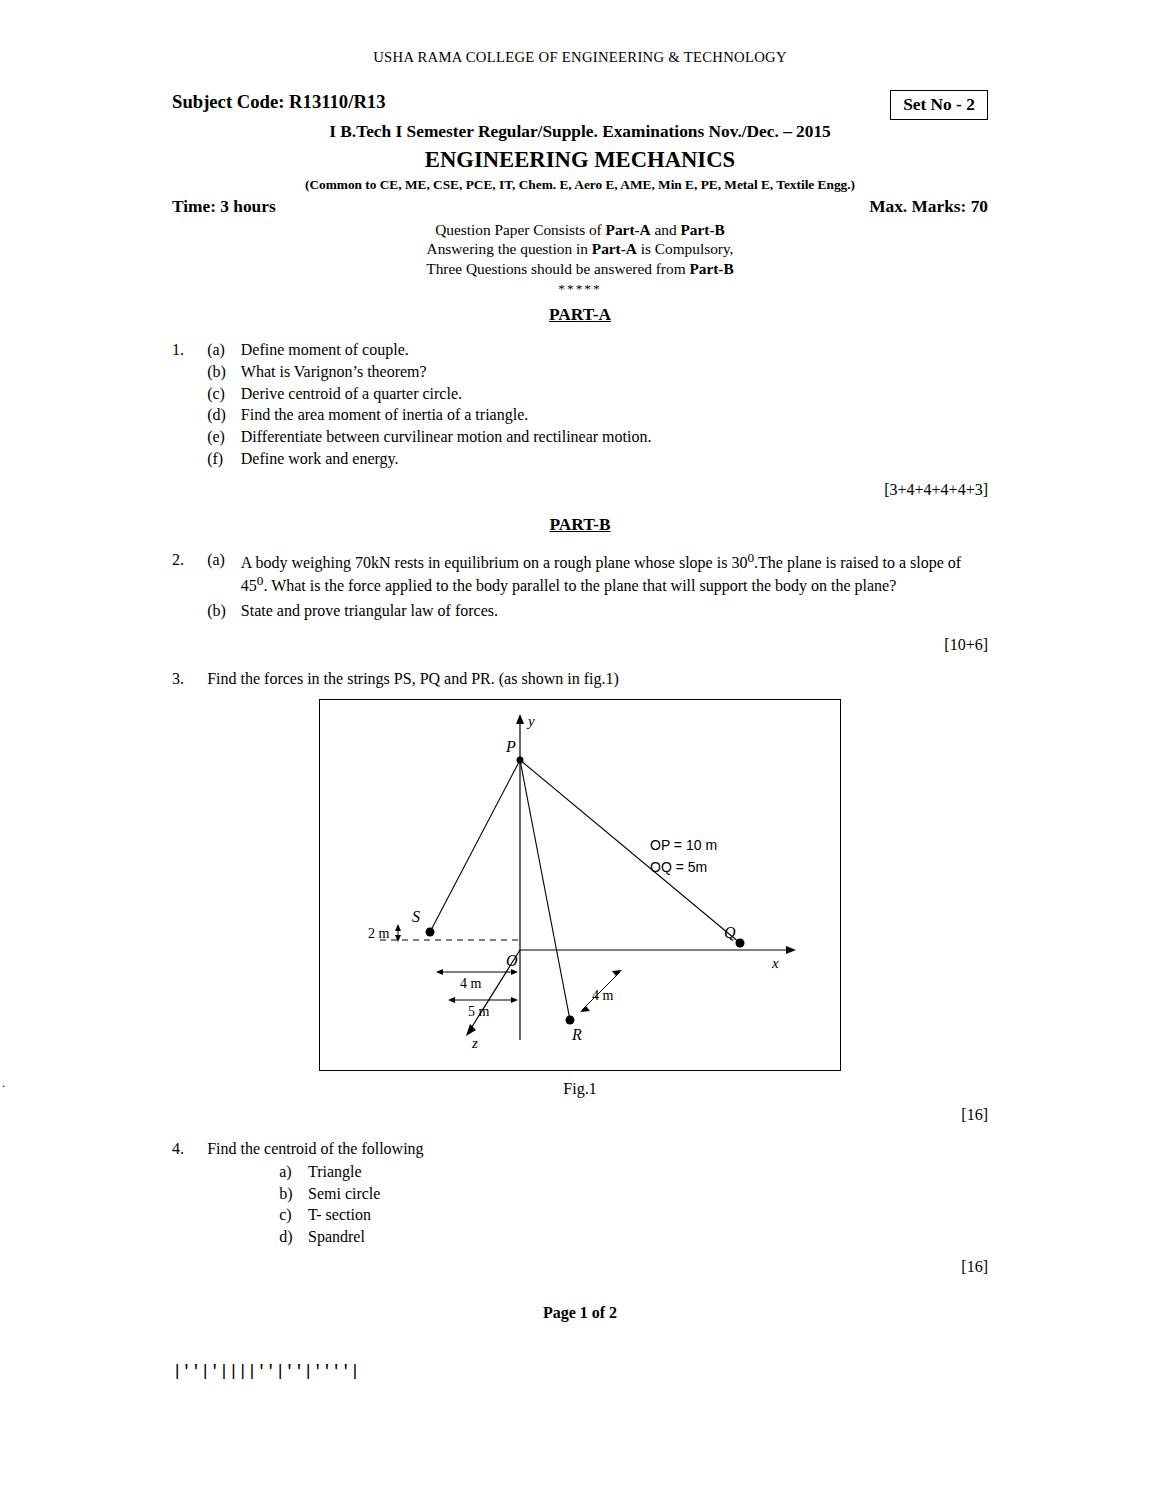USHA RAMA COLLEGE OF ENGINEERING & TECHNOLOGY
Subject Code: R13110/R13
Set No - 2
I B.Tech I Semester Regular/Supple. Examinations Nov./Dec. – 2015
ENGINEERING MECHANICS
(Common to CE, ME, CSE, PCE, IT, Chem. E, Aero E, AME, Min E, PE, Metal E, Textile Engg.)
Time: 3 hours Max. Marks: 70
Question Paper Consists of Part-A and Part-B
Answering the question in Part-A is Compulsory,
Three Questions should be answered from Part-B
*****
PART-A
1.
(a) Define moment of couple.
(b) What is Varignon’s theorem?
(c) Derive centroid of a quarter circle.
(d) Find the area moment of inertia of a triangle.
(e) Differentiate between curvilinear motion and rectilinear motion.
(f) Define work and energy.
[3+4+4+4+4+3]
PART-B
2.
(a) A body weighing 70kN rests in equilibrium on a rough plane whose slope is 300.The plane is raised to a slope of 450. What is the force applied to the body parallel to the plane that will support the body on the plane?
(b) State and prove triangular law of forces.
[10+6]
3.
Find the forces in the strings PS, PQ and PR. (as shown in fig.1)
y x z P O Q S R 2 m 4 m 5 m 4 m OP = 10 m OQ = 5m
. Fig.1
[16]
4.
Find the centroid of the following
a) Triangle
b) Semi circle
c) T- section
d) Spandrel
[16]
Page 1 of 2
|''|'||||''|''|''''|